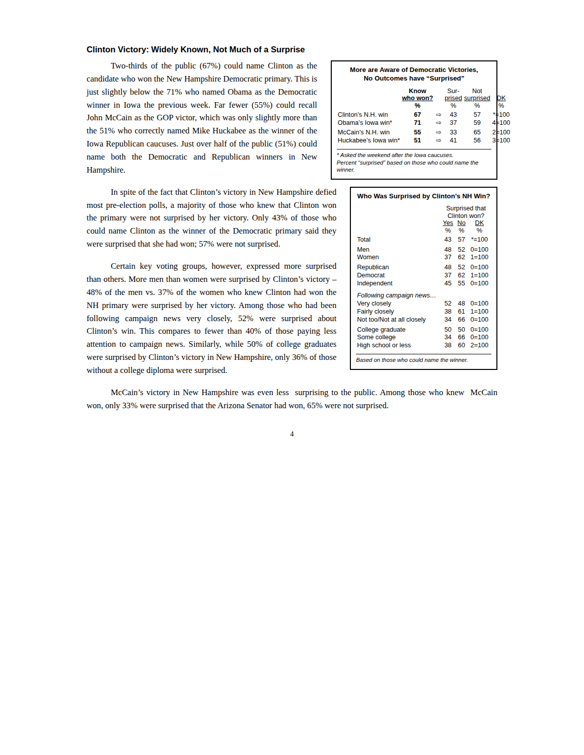Clinton Victory: Widely Known, Not Much of a Surprise
More are Aware of Democratic Victories,
No Outcomes have “Surprised”
| | Know | | Sur- | Not | |
| | who won? | | prised | surprised | DK |
| | % | | % | % | % |
| Clinton’s N.H. win | 67 | ⇨ | 43 | 57 | *=100 |
| Obama’s Iowa win* | 71 | ⇨ | 37 | 59 | 4=100 |
| McCain’s N.H. win | 55 | ⇨ | 33 | 65 | 2=100 |
| Huckabee’s Iowa win* | 51 | ⇨ | 41 | 56 | 3=100 |
* Asked the weekend after the Iowa caucuses.
Percent “surprised” based on those who could name the winner.
Two-thirds of the public (67%) could name Clinton as the candidate who won the New Hampshire Democratic primary. This is just slightly below the 71% who named Obama as the Democratic winner in Iowa the previous week. Far fewer (55%) could recall John McCain as the GOP victor, which was only slightly more than the 51% who correctly named Mike Huckabee as the winner of the Iowa Republican caucuses. Just over half of the public (51%) could name both the Democratic and Republican winners in New Hampshire.
Who Was Surprised by Clinton’s NH Win?
| | Surprised that |
| | Clinton won? |
| | Yes | No | DK |
| | % | % | % |
| Total | 43 | 57 | *=100 |
| Men | 48 | 52 | 0=100 |
| Women | 37 | 62 | 1=100 |
| Republican | 48 | 52 | 0=100 |
| Democrat | 37 | 62 | 1=100 |
| Independent | 45 | 55 | 0=100 |
| Following campaign news… |
| Very closely | 52 | 48 | 0=100 |
| Fairly closely | 38 | 61 | 1=100 |
| Not too/Not at all closely | 34 | 66 | 0=100 |
| College graduate | 50 | 50 | 0=100 |
| Some college | 34 | 66 | 0=100 |
| High school or less | 38 | 60 | 2=100 |
Based on those who could name the winner.
In spite of the fact that Clinton’s victory in New Hampshire defied most pre-election polls, a majority of those who knew that Clinton won the primary were not surprised by her victory. Only 43% of those who could name Clinton as the winner of the Democratic primary said they were surprised that she had won; 57% were not surprised.
Certain key voting groups, however, expressed more surprised than others. More men than women were surprised by Clinton’s victory – 48% of the men vs. 37% of the women who knew Clinton had won the NH primary were surprised by her victory. Among those who had been following campaign news very closely, 52% were surprised about Clinton’s win. This compares to fewer than 40% of those paying less attention to campaign news. Similarly, while 50% of college graduates were surprised by Clinton’s victory in New Hampshire, only 36% of those without a college diploma were surprised.
McCain’s victory in New Hampshire was even less surprising to the public. Among those who knew McCain won, only 33% were surprised that the Arizona Senator had won, 65% were not surprised.
4